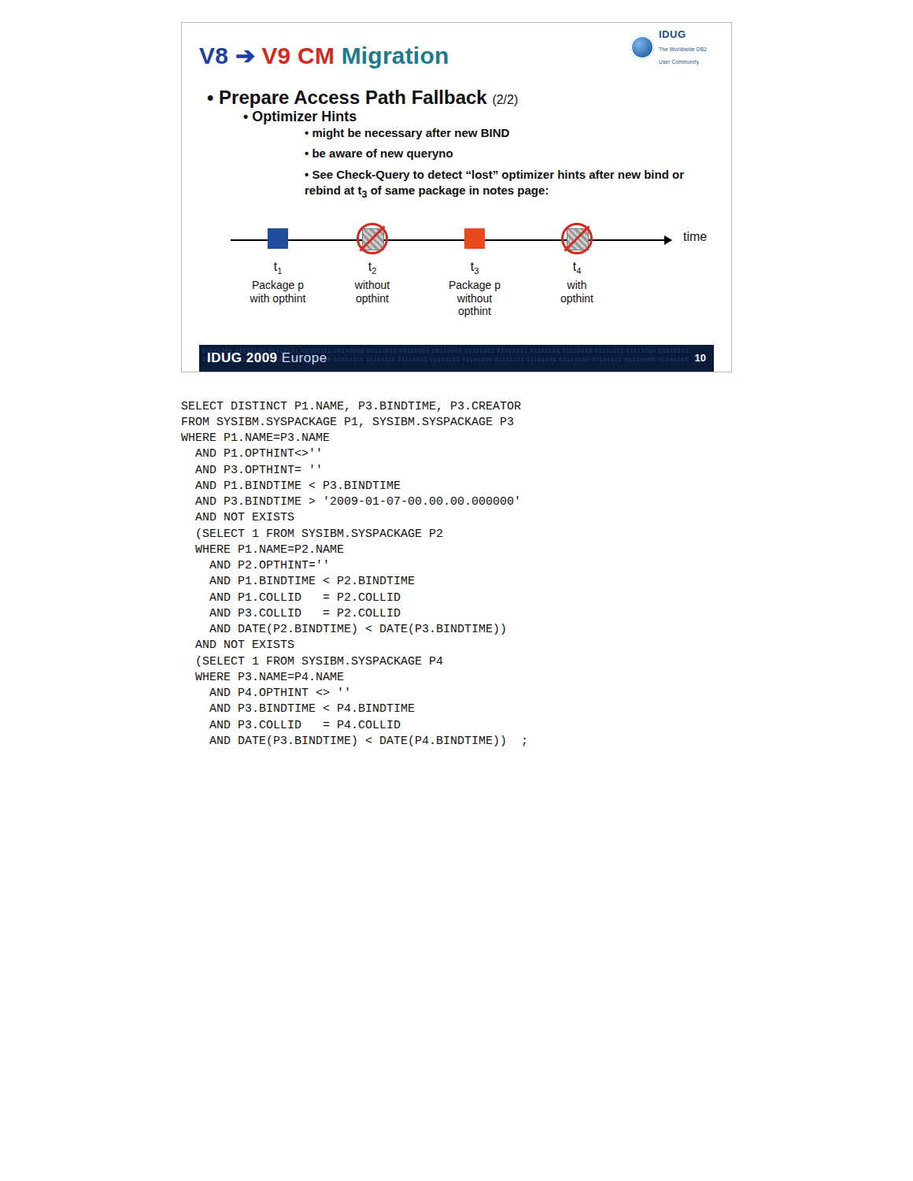IDUG
The Worldwide DB2 User Community
V8 ➔ V9 CM Migration
Prepare Access Path Fallback (2/2)
Optimizer Hints
might be necessary after new BIND
be aware of new queryno
See Check-Query to detect “lost” optimizer hints after new bind or rebind at t3 of same package in notes page:
time
t1
Package p
with opthint
t2
without
opthint
t3
Package p
without
opthint
t4
with
opthint
01101001 01010100 01010101 01000111 00100000 00110010 00110000 00110000 00111001 01000101 01110101 01110010 01101111 01110000 01100101 01010100 01101000 01100101 00100000 01010111 01101111 01110010 01101100 01100100 01110111 01101001 01100100 01100101 00100000 01000100
IDUG 2009 Europe
10
SELECT DISTINCT P1.NAME, P3.BINDTIME, P3.CREATOR
FROM SYSIBM.SYSPACKAGE P1, SYSIBM.SYSPACKAGE P3
WHERE P1.NAME=P3.NAME
  AND P1.OPTHINT<>''
  AND P3.OPTHINT= ''
  AND P1.BINDTIME < P3.BINDTIME
  AND P3.BINDTIME > '2009-01-07-00.00.00.000000'
  AND NOT EXISTS
  (SELECT 1 FROM SYSIBM.SYSPACKAGE P2
  WHERE P1.NAME=P2.NAME
    AND P2.OPTHINT=''
    AND P1.BINDTIME < P2.BINDTIME
    AND P1.COLLID   = P2.COLLID
    AND P3.COLLID   = P2.COLLID
    AND DATE(P2.BINDTIME) < DATE(P3.BINDTIME))
  AND NOT EXISTS
  (SELECT 1 FROM SYSIBM.SYSPACKAGE P4
  WHERE P3.NAME=P4.NAME
    AND P4.OPTHINT <> ''
    AND P3.BINDTIME < P4.BINDTIME
    AND P3.COLLID   = P4.COLLID
    AND DATE(P3.BINDTIME) < DATE(P4.BINDTIME))  ;